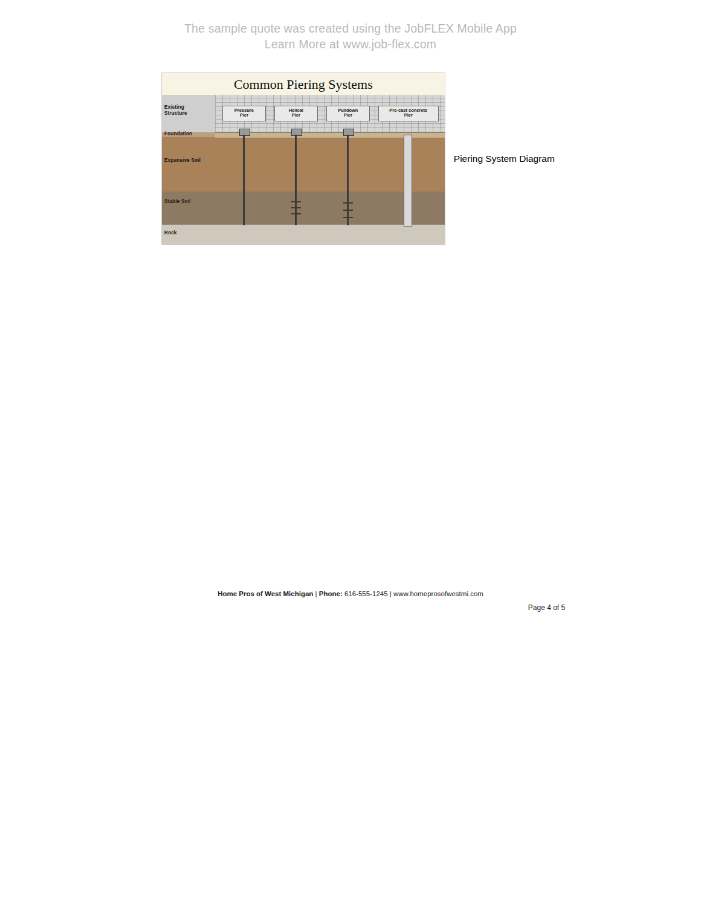The sample quote was created using the JobFLEX Mobile App
Learn More at www.job-flex.com
Common Piering Systems
Existing
Structure Foundation Expansive Soil Stable Soil Rock
Pressure
Pier
Helical
Pier
Pulldown
Pier
Pre-cast concrete
Pier
Piering System Diagram
Home Pros of West Michigan | Phone: 616-555-1245 | www.homeprosofwestmi.com
Page 4 of 5